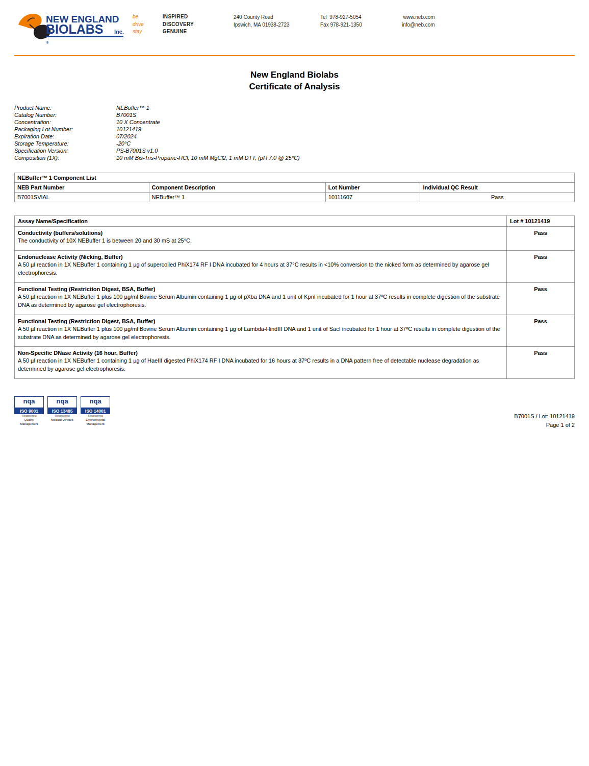NEW ENGLAND BIOLABS Inc. ®
be INSPIRED
drive DISCOVERY
stay GENUINE
240 County Road
Ipswich, MA 01938-2723
Tel 978-927-5054
Fax 978-921-1350
www.neb.com
info@neb.com
New England Biolabs
Certificate of Analysis
| Product Name: | NEBuffer™ 1 |
| Catalog Number: | B7001S |
| Concentration: | 10 X Concentrate |
| Packaging Lot Number: | 10121419 |
| Expiration Date: | 07/2024 |
| Storage Temperature: | -20°C |
| Specification Version: | PS-B7001S v1.0 |
| Composition (1X): | 10 mM Bis-Tris-Propane-HCl, 10 mM MgCl2, 1 mM DTT, (pH 7.0 @ 25°C) |
| NEBuffer™ 1 Component List |
| NEB Part Number | Component Description | Lot Number | Individual QC Result |
| B7001SVIAL | NEBuffer™ 1 | 10111607 | Pass |
| Assay Name/Specification | Lot # 10121419 |
| --- | --- |
| Conductivity (buffers/solutions) The conductivity of 10X NEBuffer 1 is between 20 and 30 mS at 25°C. | Pass |
| Endonuclease Activity (Nicking, Buffer) A 50 µl reaction in 1X NEBuffer 1 containing 1 µg of supercoiled PhiX174 RF I DNA incubated for 4 hours at 37°C results in <10% conversion to the nicked form as determined by agarose gel electrophoresis. | Pass |
| Functional Testing (Restriction Digest, BSA, Buffer) A 50 µl reaction in 1X NEBuffer 1 plus 100 µg/ml Bovine Serum Albumin containing 1 µg of pXba DNA and 1 unit of KpnI incubated for 1 hour at 37ºC results in complete digestion of the substrate DNA as determined by agarose gel electrophoresis. | Pass |
| Functional Testing (Restriction Digest, BSA, Buffer) A 50 µl reaction in 1X NEBuffer 1 plus 100 µg/ml Bovine Serum Albumin containing 1 µg of Lambda-HindIII DNA and 1 unit of SacI incubated for 1 hour at 37ºC results in complete digestion of the substrate DNA as determined by agarose gel electrophoresis. | Pass |
| Non-Specific DNase Activity (16 hour, Buffer) A 50 µl reaction in 1X NEBuffer 1 containing 1 µg of HaeIII digested PhiX174 RF I DNA incubated for 16 hours at 37ºC results in a DNA pattern free of detectable nuclease degradation as determined by agarose gel electrophoresis. | Pass |
nqa
ISO 9001
Registered
Quality
Management
nqa
ISO 13485
Registered
Medical Devices
nqa
ISO 14001
Registered
Environmental
Management
B7001S / Lot: 10121419
Page 1 of 2